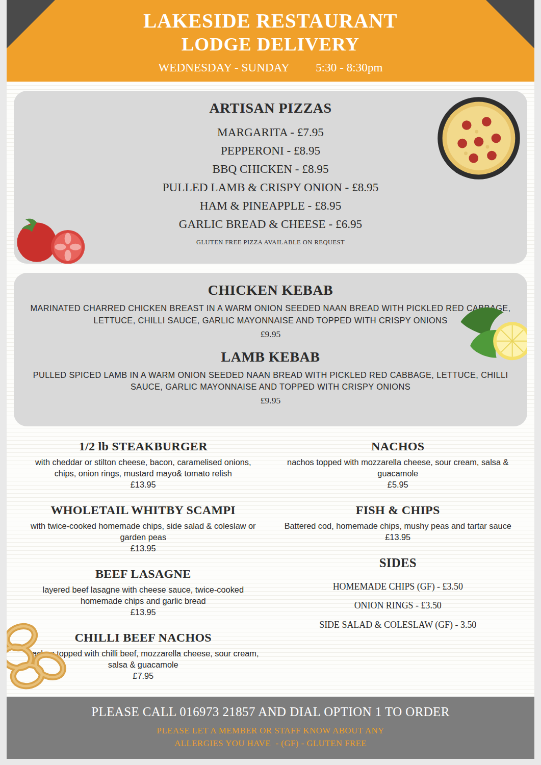LAKESIDE RESTAURANT
LODGE DELIVERY
WEDNESDAY - SUNDAY 5:30 - 8:30pm
ARTISAN PIZZAS
MARGARITA - £7.95
PEPPERONI - £8.95
BBQ CHICKEN - £8.95
PULLED LAMB & CRISPY ONION - £8.95
HAM & PINEAPPLE - £8.95
GARLIC BREAD & CHEESE - £6.95
GLUTEN FREE PIZZA AVAILABLE ON REQUEST
CHICKEN KEBAB
MARINATED CHARRED CHICKEN BREAST IN A WARM ONION SEEDED NAAN BREAD WITH PICKLED RED CABBAGE, LETTUCE, CHILLI SAUCE, GARLIC MAYONNAISE AND TOPPED WITH CRISPY ONIONS
£9.95
LAMB KEBAB
PULLED SPICED LAMB IN A WARM ONION SEEDED NAAN BREAD WITH PICKLED RED CABBAGE, LETTUCE, CHILLI SAUCE, GARLIC MAYONNAISE AND TOPPED WITH CRISPY ONIONS
£9.95
1/2 lb STEAKBURGER
with cheddar or stilton cheese, bacon, caramelised onions, chips, onion rings, mustard mayo& tomato relish
£13.95
WHOLETAIL WHITBY SCAMPI
with twice-cooked homemade chips, side salad & coleslaw or garden peas
£13.95
BEEF LASAGNE
layered beef lasagne with cheese sauce, twice-cooked homemade chips and garlic bread
£13.95
CHILLI BEEF NACHOS
nachos topped with chilli beef, mozzarella cheese, sour cream, salsa & guacamole
£7.95
NACHOS
nachos topped with mozzarella cheese, sour cream, salsa & guacamole
£5.95
FISH & CHIPS
Battered cod, homemade chips, mushy peas and tartar sauce £13.95
SIDES
HOMEMADE CHIPS (GF) - £3.50
ONION RINGS - £3.50
SIDE SALAD & COLESLAW (GF) - 3.50
PLEASE CALL 016973 21857 AND DIAL OPTION 1 TO ORDER
PLEASE LET A MEMBER OR STAFF KNOW ABOUT ANY
ALLERGIES YOU HAVE - (GF) - GLUTEN FREE